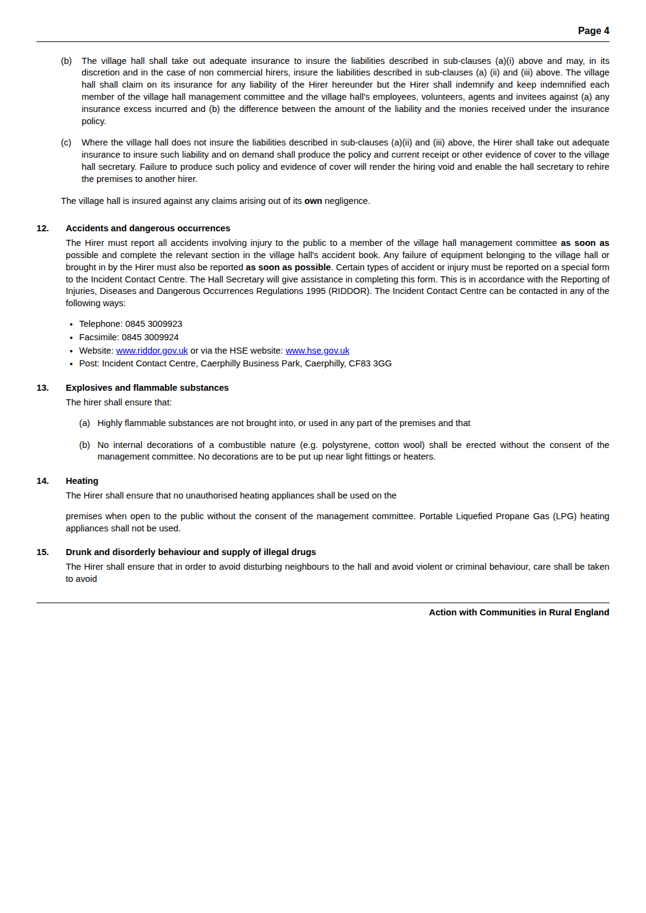Page 4
(b)
The village hall shall take out adequate insurance to insure the liabilities described in sub-clauses (a)(i) above and may, in its discretion and in the case of non commercial hirers, insure the liabilities described in sub-clauses (a) (ii) and (iii) above. The village hall shall claim on its insurance for any liability of the Hirer hereunder but the Hirer shall indemnify and keep indemnified each member of the village hall management committee and the village hall's employees, volunteers, agents and invitees against (a) any insurance excess incurred and (b) the difference between the amount of the liability and the monies received under the insurance policy.
(c)
Where the village hall does not insure the liabilities described in sub-clauses (a)(ii) and (iii) above, the Hirer shall take out adequate insurance to insure such liability and on demand shall produce the policy and current receipt or other evidence of cover to the village hall secretary. Failure to produce such policy and evidence of cover will render the hiring void and enable the hall secretary to rehire the premises to another hirer.
The village hall is insured against any claims arising out of its own negligence.
12.
Accidents and dangerous occurrences
The Hirer must report all accidents involving injury to the public to a member of the village hall management committee as soon as possible and complete the relevant section in the village hall's accident book. Any failure of equipment belonging to the village hall or brought in by the Hirer must also be reported as soon as possible. Certain types of accident or injury must be reported on a special form to the Incident Contact Centre. The Hall Secretary will give assistance in completing this form. This is in accordance with the Reporting of Injuries, Diseases and Dangerous Occurrences Regulations 1995 (RIDDOR). The Incident Contact Centre can be contacted in any of the following ways:
Telephone: 0845 3009923
Facsimile: 0845 3009924
Website: www.riddor.gov.uk or via the HSE website: www.hse.gov.uk
Post: Incident Contact Centre, Caerphilly Business Park, Caerphilly, CF83 3GG
13.
Explosives and flammable substances
The hirer shall ensure that:
(a)
Highly flammable substances are not brought into, or used in any part of the premises and that
(b)
No internal decorations of a combustible nature (e.g. polystyrene, cotton wool) shall be erected without the consent of the management committee. No decorations are to be put up near light fittings or heaters.
14.
Heating
The Hirer shall ensure that no unauthorised heating appliances shall be used on the
premises when open to the public without the consent of the management committee. Portable Liquefied Propane Gas (LPG) heating appliances shall not be used.
15.
Drunk and disorderly behaviour and supply of illegal drugs
The Hirer shall ensure that in order to avoid disturbing neighbours to the hall and avoid violent or criminal behaviour, care shall be taken to avoid
Action with Communities in Rural England